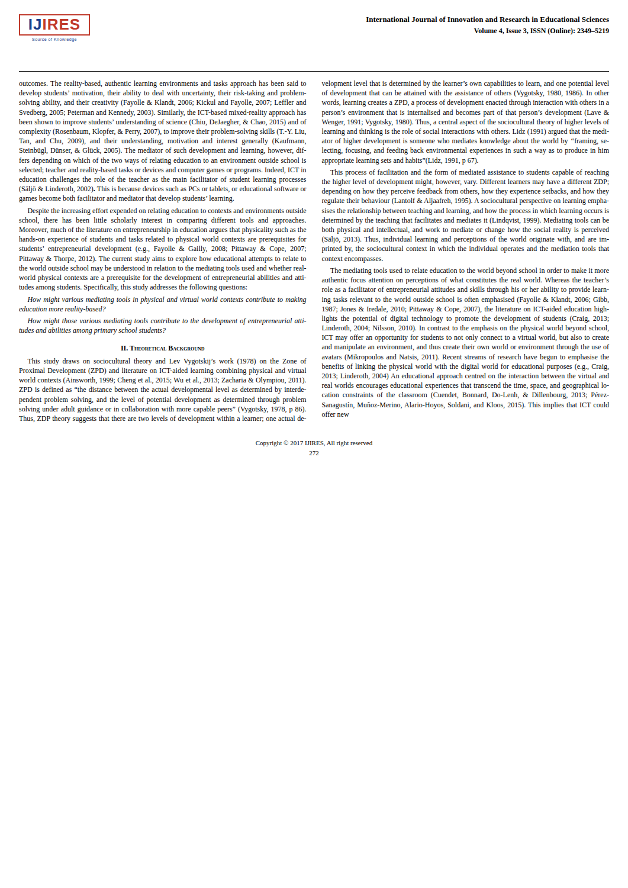IJ IRES Source of Knowledge
International Journal of Innovation and Research in Educational Sciences
Volume 4, Issue 3, ISSN (Online): 2349–5219
outcomes. The reality-based, authentic learning environments and tasks approach has been said to develop students’ motivation, their ability to deal with uncertainty, their risk-taking and problem-solving ability, and their creativity (Fayolle & Klandt, 2006; Kickul and Fayolle, 2007; Leffler and Svedberg, 2005; Peterman and Kennedy, 2003). Similarly, the ICT-based mixed-reality approach has been shown to improve students’ understanding of science (Chiu, DeJaegher, & Chao, 2015) and of complexity (Rosenbaum, Klopfer, & Perry, 2007), to improve their problem-solving skills (T.-Y. Liu, Tan, and Chu, 2009), and their understanding, motivation and interest generally (Kaufmann, Steinbügl, Dünser, & Glück, 2005). The mediator of such development and learning, however, differs depending on which of the two ways of relating education to an environment outside school is selected; teacher and reality-based tasks or devices and computer games or programs. Indeed, ICT in education challenges the role of the teacher as the main facilitator of student learning processes (Säljö & Linderoth, 2002). This is because devices such as PCs or tablets, or educational software or games become both facilitator and mediator that develop students’ learning.
Despite the increasing effort expended on relating education to contexts and environments outside school, there has been little scholarly interest in comparing different tools and approaches. Moreover, much of the literature on entrepreneurship in education argues that physicality such as the hands-on experience of students and tasks related to physical world contexts are prerequisites for students’ entrepreneurial development (e.g., Fayolle & Gailly, 2008; Pittaway & Cope, 2007; Pittaway & Thorpe, 2012). The current study aims to explore how educational attempts to relate to the world outside school may be understood in relation to the mediating tools used and whether real-world physical contexts are a prerequisite for the development of entrepreneurial abilities and attitudes among students. Specifically, this study addresses the following questions:
How might various mediating tools in physical and virtual world contexts contribute to making education more reality-based?
How might those various mediating tools contribute to the development of entrepreneurial attitudes and abilities among primary school students?
II. Theoretical Background
This study draws on sociocultural theory and Lev Vygotskij’s work (1978) on the Zone of Proximal Development (ZPD) and literature on ICT-aided learning combining physical and virtual world contexts (Ainsworth, 1999; Cheng et al., 2015; Wu et al., 2013; Zacharia & Olympiou, 2011). ZPD is defined as “the distance between the actual developmental level as determined by interdependent problem solving, and the level of potential development as determined through problem solving under adult guidance or in collaboration with more capable peers” (Vygotsky, 1978, p 86). Thus, ZDP theory suggests that there are two levels of development within a learner; one actual development level that is determined by the learner’s own capabilities to learn, and one potential level of development that can be attained with the assistance of others (Vygotsky, 1980, 1986). In other words, learning creates a ZPD, a process of development enacted through interaction with others in a person’s environment that is internalised and becomes part of that person’s development (Lave & Wenger, 1991; Vygotsky, 1980). Thus, a central aspect of the sociocultural theory of higher levels of learning and thinking is the role of social interactions with others. Lidz (1991) argued that the mediator of higher development is someone who mediates knowledge about the world by “framing, selecting, focusing, and feeding back environmental experiences in such a way as to produce in him appropriate learning sets and habits”(Lidz, 1991, p 67).
This process of facilitation and the form of mediated assistance to students capable of reaching the higher level of development might, however, vary. Different learners may have a different ZDP; depending on how they perceive feedback from others, how they experience setbacks, and how they regulate their behaviour (Lantolf & Aljaafreh, 1995). A sociocultural perspective on learning emphasises the relationship between teaching and learning, and how the process in which learning occurs is determined by the teaching that facilitates and mediates it (Lindqvist, 1999). Mediating tools can be both physical and intellectual, and work to mediate or change how the social reality is perceived (Säljö, 2013). Thus, individual learning and perceptions of the world originate with, and are imprinted by, the sociocultural context in which the individual operates and the mediation tools that context encompasses.
The mediating tools used to relate education to the world beyond school in order to make it more authentic focus attention on perceptions of what constitutes the real world. Whereas the teacher’s role as a facilitator of entrepreneurial attitudes and skills through his or her ability to provide learning tasks relevant to the world outside school is often emphasised (Fayolle & Klandt, 2006; Gibb, 1987; Jones & Iredale, 2010; Pittaway & Cope, 2007), the literature on ICT-aided education highlights the potential of digital technology to promote the development of students (Craig, 2013; Linderoth, 2004; Nilsson, 2010). In contrast to the emphasis on the physical world beyond school, ICT may offer an opportunity for students to not only connect to a virtual world, but also to create and manipulate an environment, and thus create their own world or environment through the use of avatars (Mikropoulos and Natsis, 2011). Recent streams of research have begun to emphasise the benefits of linking the physical world with the digital world for educational purposes (e.g., Craig, 2013; Linderoth, 2004) An educational approach centred on the interaction between the virtual and real worlds encourages educational experiences that transcend the time, space, and geographical location constraints of the classroom (Cuendet, Bonnard, Do-Lenh, & Dillenbourg, 2013; Pérez-Sanagustín, Muñoz-Merino, Alario-Hoyos, Soldani, and Kloos, 2015). This implies that ICT could offer new
Copyright © 2017 IJIRES, All right reserved
272